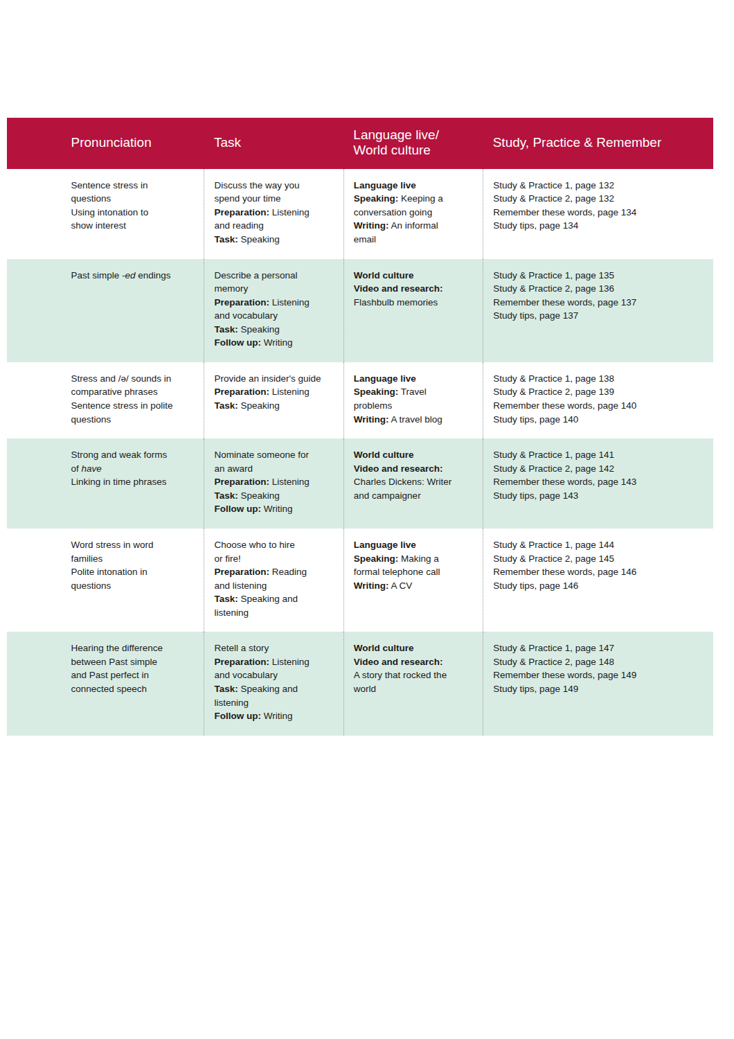| | Pronunciation | Task | Language live/ World culture | Study, Practice & Remember |
| --- | --- | --- | --- | --- |
| | Sentence stress in questions Using intonation to show interest | Discuss the way you spend your time Preparation: Listening and reading Task: Speaking | Language live Speaking: Keeping a conversation going Writing: An informal email | Study & Practice 1, page 132 Study & Practice 2, page 132 Remember these words, page 134 Study tips, page 134 |
| | Past simple -ed endings | Describe a personal memory Preparation: Listening and vocabulary Task: Speaking Follow up: Writing | World culture Video and research: Flashbulb memories | Study & Practice 1, page 135 Study & Practice 2, page 136 Remember these words, page 137 Study tips, page 137 |
| | Stress and /ə/ sounds in comparative phrases Sentence stress in polite questions | Provide an insider's guide Preparation: Listening Task: Speaking | Language live Speaking: Travel problems Writing: A travel blog | Study & Practice 1, page 138 Study & Practice 2, page 139 Remember these words, page 140 Study tips, page 140 |
| | Strong and weak forms of have Linking in time phrases | Nominate someone for an award Preparation: Listening Task: Speaking Follow up: Writing | World culture Video and research: Charles Dickens: Writer and campaigner | Study & Practice 1, page 141 Study & Practice 2, page 142 Remember these words, page 143 Study tips, page 143 |
| | Word stress in word families Polite intonation in questions | Choose who to hire or fire! Preparation: Reading and listening Task: Speaking and listening | Language live Speaking: Making a formal telephone call Writing: A CV | Study & Practice 1, page 144 Study & Practice 2, page 145 Remember these words, page 146 Study tips, page 146 |
| | Hearing the difference between Past simple and Past perfect in connected speech | Retell a story Preparation: Listening and vocabulary Task: Speaking and listening Follow up: Writing | World culture Video and research: A story that rocked the world | Study & Practice 1, page 147 Study & Practice 2, page 148 Remember these words, page 149 Study tips, page 149 |